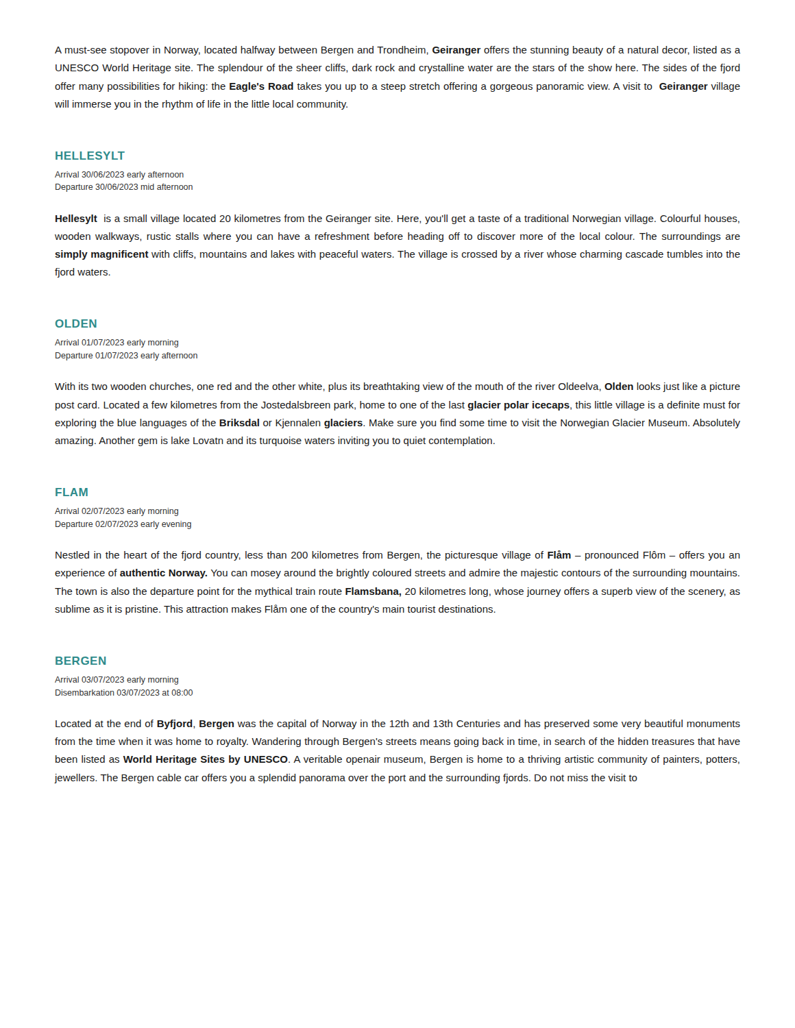A must-see stopover in Norway, located halfway between Bergen and Trondheim, Geiranger offers the stunning beauty of a natural decor, listed as a UNESCO World Heritage site. The splendour of the sheer cliffs, dark rock and crystalline water are the stars of the show here. The sides of the fjord offer many possibilities for hiking: the Eagle's Road takes you up to a steep stretch offering a gorgeous panoramic view. A visit to Geiranger village will immerse you in the rhythm of life in the little local community.
Hellesylt
Arrival 30/06/2023 early afternoon
Departure 30/06/2023 mid afternoon
Hellesylt is a small village located 20 kilometres from the Geiranger site. Here, you'll get a taste of a traditional Norwegian village. Colourful houses, wooden walkways, rustic stalls where you can have a refreshment before heading off to discover more of the local colour. The surroundings are simply magnificent with cliffs, mountains and lakes with peaceful waters. The village is crossed by a river whose charming cascade tumbles into the fjord waters.
Olden
Arrival 01/07/2023 early morning
Departure 01/07/2023 early afternoon
With its two wooden churches, one red and the other white, plus its breathtaking view of the mouth of the river Oldeelva, Olden looks just like a picture post card. Located a few kilometres from the Jostedalsbreen park, home to one of the last glacier polar icecaps, this little village is a definite must for exploring the blue languages of the Briksdal or Kjennalen glaciers. Make sure you find some time to visit the Norwegian Glacier Museum. Absolutely amazing. Another gem is lake Lovatn and its turquoise waters inviting you to quiet contemplation.
Flam
Arrival 02/07/2023 early morning
Departure 02/07/2023 early evening
Nestled in the heart of the fjord country, less than 200 kilometres from Bergen, the picturesque village of Flåm – pronounced Flôm – offers you an experience of authentic Norway. You can mosey around the brightly coloured streets and admire the majestic contours of the surrounding mountains. The town is also the departure point for the mythical train route Flamsbana, 20 kilometres long, whose journey offers a superb view of the scenery, as sublime as it is pristine. This attraction makes Flåm one of the country's main tourist destinations.
Bergen
Arrival 03/07/2023 early morning
Disembarkation 03/07/2023 at 08:00
Located at the end of Byfjord, Bergen was the capital of Norway in the 12th and 13th Centuries and has preserved some very beautiful monuments from the time when it was home to royalty. Wandering through Bergen's streets means going back in time, in search of the hidden treasures that have been listed as World Heritage Sites by UNESCO. A veritable openair museum, Bergen is home to a thriving artistic community of painters, potters, jewellers. The Bergen cable car offers you a splendid panorama over the port and the surrounding fjords. Do not miss the visit to